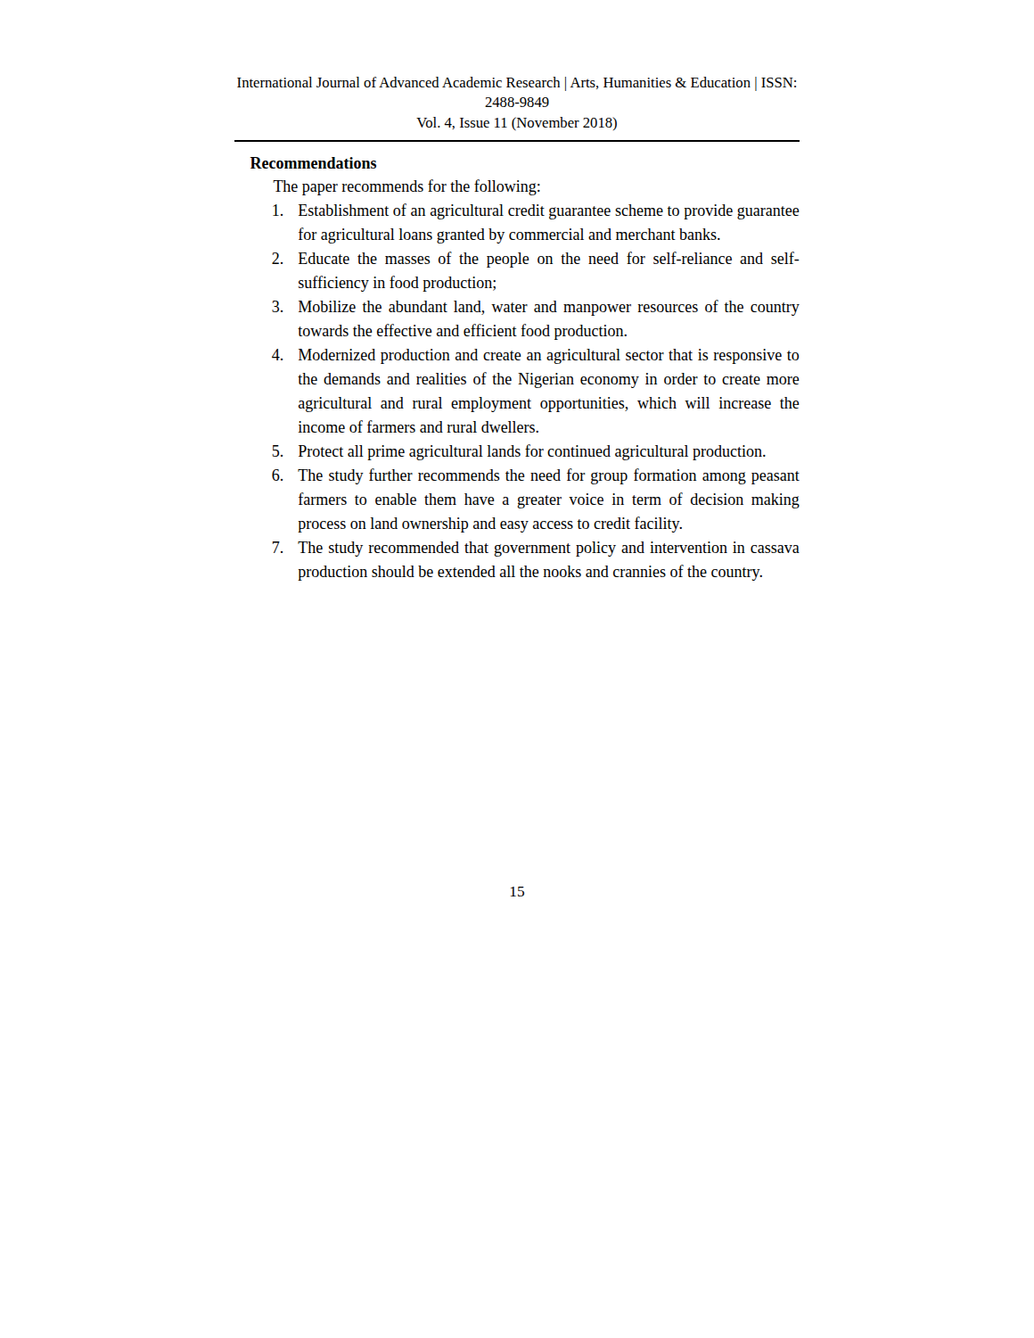International Journal of Advanced Academic Research | Arts, Humanities & Education | ISSN: 2488-9849 Vol. 4, Issue 11 (November 2018)
Recommendations
The paper recommends for the following:
Establishment of an agricultural credit guarantee scheme to provide guarantee for agricultural loans granted by commercial and merchant banks.
Educate the masses of the people on the need for self-reliance and self- sufficiency in food production;
Mobilize the abundant land, water and manpower resources of the country towards the effective and efficient food production.
Modernized production and create an agricultural sector that is responsive to the demands and realities of the Nigerian economy in order to create more agricultural and rural employment opportunities, which will increase the income of farmers and rural dwellers.
Protect all prime agricultural lands for continued agricultural production.
The study further recommends the need for group formation among peasant farmers to enable them have a greater voice in term of decision making process on land ownership and easy access to credit facility.
The study recommended that government policy and intervention in cassava production should be extended all the nooks and crannies of the country.
15